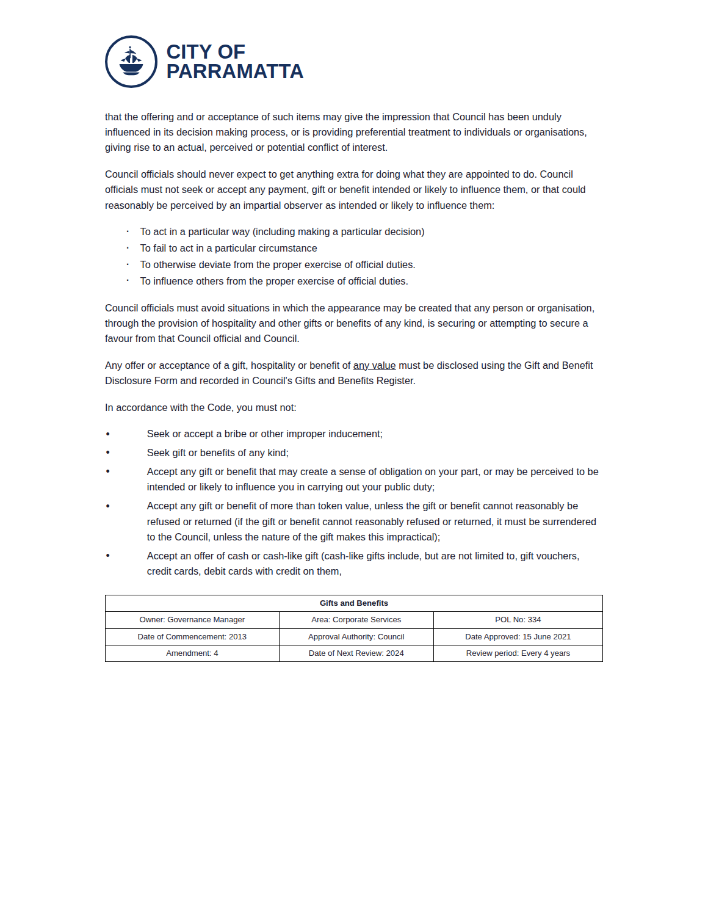CITY OF PARRAMATTA
that the offering and or acceptance of such items may give the impression that Council has been unduly influenced in its decision making process, or is providing preferential treatment to individuals or organisations, giving rise to an actual, perceived or potential conflict of interest.
Council officials should never expect to get anything extra for doing what they are appointed to do. Council officials must not seek or accept any payment, gift or benefit intended or likely to influence them, or that could reasonably be perceived by an impartial observer as intended or likely to influence them:
To act in a particular way (including making a particular decision)
To fail to act in a particular circumstance
To otherwise deviate from the proper exercise of official duties.
To influence others from the proper exercise of official duties.
Council officials must avoid situations in which the appearance may be created that any person or organisation, through the provision of hospitality and other gifts or benefits of any kind, is securing or attempting to secure a favour from that Council official and Council.
Any offer or acceptance of a gift, hospitality or benefit of any value must be disclosed using the Gift and Benefit Disclosure Form and recorded in Council's Gifts and Benefits Register.
In accordance with the Code, you must not:
Seek or accept a bribe or other improper inducement;
Seek gift or benefits of any kind;
Accept any gift or benefit that may create a sense of obligation on your part, or may be perceived to be intended or likely to influence you in carrying out your public duty;
Accept any gift or benefit of more than token value, unless the gift or benefit cannot reasonably be refused or returned (if the gift or benefit cannot reasonably refused or returned, it must be surrendered to the Council, unless the nature of the gift makes this impractical);
Accept an offer of cash or cash-like gift (cash-like gifts include, but are not limited to, gift vouchers, credit cards, debit cards with credit on them,
| Gifts and Benefits |
| --- |
| Owner: Governance Manager | Area: Corporate Services | POL No: 334 |
| Date of Commencement: 2013 | Approval Authority: Council | Date Approved: 15 June 2021 |
| Amendment: 4 | Date of Next Review: 2024 | Review period: Every 4 years |